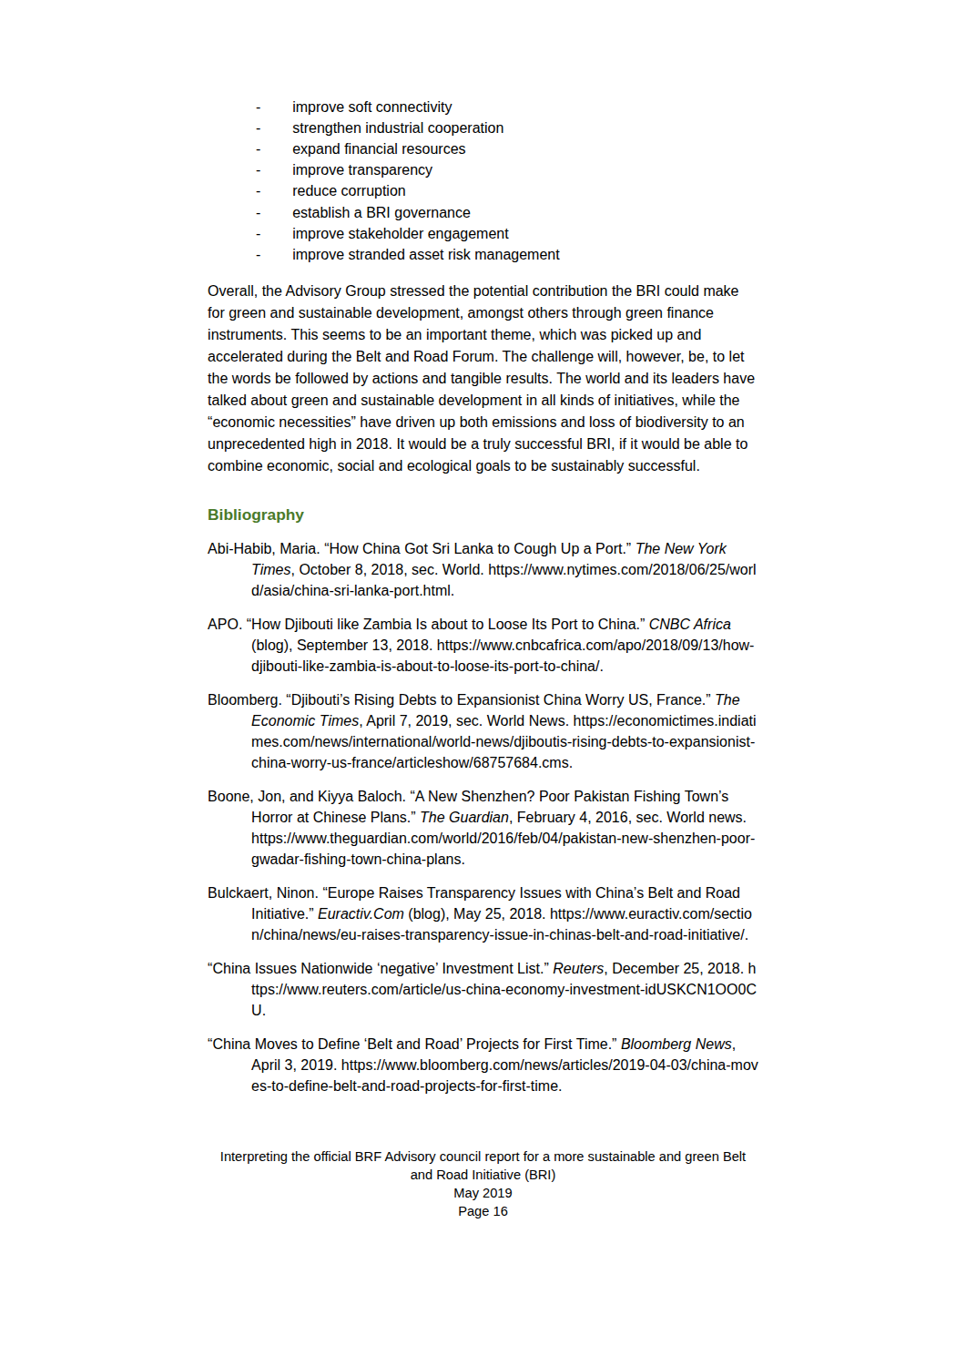improve soft connectivity
strengthen industrial cooperation
expand financial resources
improve transparency
reduce corruption
establish a BRI governance
improve stakeholder engagement
improve stranded asset risk management
Overall, the Advisory Group stressed the potential contribution the BRI could make for green and sustainable development, amongst others through green finance instruments. This seems to be an important theme, which was picked up and accelerated during the Belt and Road Forum. The challenge will, however, be, to let the words be followed by actions and tangible results. The world and its leaders have talked about green and sustainable development in all kinds of initiatives, while the “economic necessities” have driven up both emissions and loss of biodiversity to an unprecedented high in 2018. It would be a truly successful BRI, if it would be able to combine economic, social and ecological goals to be sustainably successful.
Bibliography
Abi-Habib, Maria. “How China Got Sri Lanka to Cough Up a Port.” The New York Times, October 8, 2018, sec. World. https://www.nytimes.com/2018/06/25/world/asia/china-sri-lanka-port.html.
APO. “How Djibouti like Zambia Is about to Loose Its Port to China.” CNBC Africa (blog), September 13, 2018. https://www.cnbcafrica.com/apo/2018/09/13/how-djibouti-like-zambia-is-about-to-loose-its-port-to-china/.
Bloomberg. “Djibouti’s Rising Debts to Expansionist China Worry US, France.” The Economic Times, April 7, 2019, sec. World News. https://economictimes.indiatimes.com/news/international/world-news/djiboutis-rising-debts-to-expansionist-china-worry-us-france/articleshow/68757684.cms.
Boone, Jon, and Kiyya Baloch. “A New Shenzhen? Poor Pakistan Fishing Town’s Horror at Chinese Plans.” The Guardian, February 4, 2016, sec. World news. https://www.theguardian.com/world/2016/feb/04/pakistan-new-shenzhen-poor-gwadar-fishing-town-china-plans.
Bulckaert, Ninon. “Europe Raises Transparency Issues with China’s Belt and Road Initiative.” Euractiv.Com (blog), May 25, 2018. https://www.euractiv.com/section/china/news/eu-raises-transparency-issue-in-chinas-belt-and-road-initiative/.
“China Issues Nationwide ‘negative’ Investment List.” Reuters, December 25, 2018. https://www.reuters.com/article/us-china-economy-investment-idUSKCN1OO0CU.
“China Moves to Define ‘Belt and Road’ Projects for First Time.” Bloomberg News, April 3, 2019. https://www.bloomberg.com/news/articles/2019-04-03/china-moves-to-define-belt-and-road-projects-for-first-time.
Interpreting the official BRF Advisory council report for a more sustainable and green Belt and Road Initiative (BRI)
May 2019
Page 16